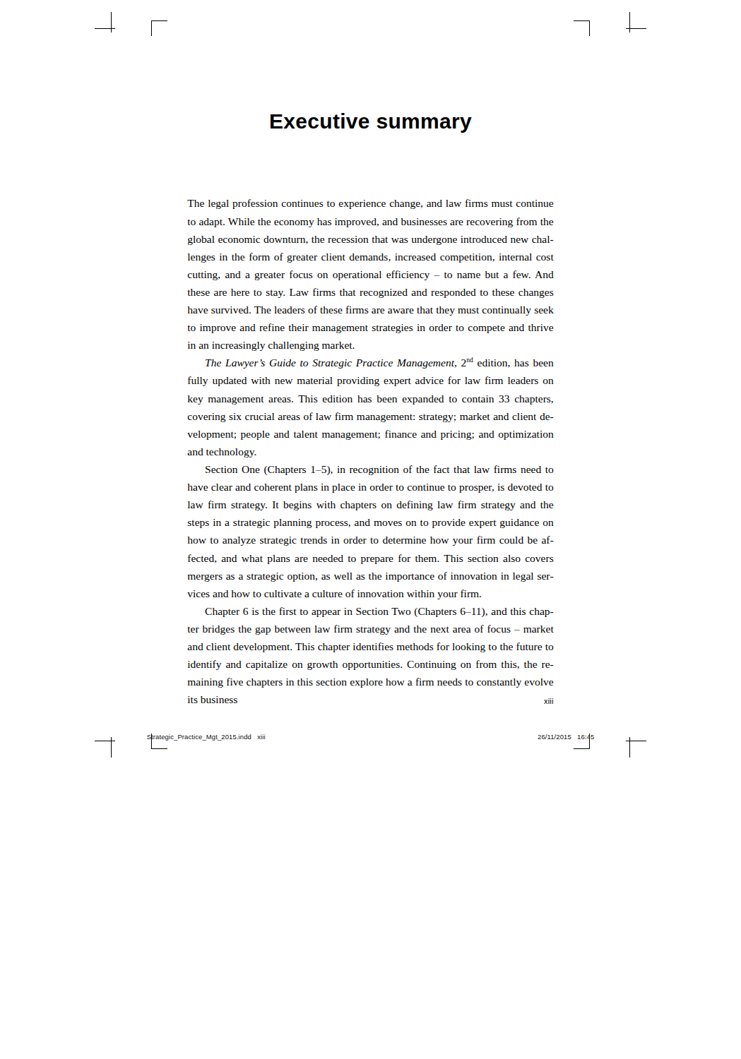Executive summary
The legal profession continues to experience change, and law firms must continue to adapt. While the economy has improved, and businesses are recovering from the global economic downturn, the recession that was undergone introduced new challenges in the form of greater client demands, increased competition, internal cost cutting, and a greater focus on operational efficiency – to name but a few. And these are here to stay. Law firms that recognized and responded to these changes have survived. The leaders of these firms are aware that they must continually seek to improve and refine their management strategies in order to compete and thrive in an increasingly challenging market.
The Lawyer’s Guide to Strategic Practice Management, 2nd edition, has been fully updated with new material providing expert advice for law firm leaders on key management areas. This edition has been expanded to contain 33 chapters, covering six crucial areas of law firm management: strategy; market and client development; people and talent management; finance and pricing; and optimization and technology.
Section One (Chapters 1–5), in recognition of the fact that law firms need to have clear and coherent plans in place in order to continue to prosper, is devoted to law firm strategy. It begins with chapters on defining law firm strategy and the steps in a strategic planning process, and moves on to provide expert guidance on how to analyze strategic trends in order to determine how your firm could be affected, and what plans are needed to prepare for them. This section also covers mergers as a strategic option, as well as the importance of innovation in legal services and how to cultivate a culture of innovation within your firm.
Chapter 6 is the first to appear in Section Two (Chapters 6–11), and this chapter bridges the gap between law firm strategy and the next area of focus – market and client development. This chapter identifies methods for looking to the future to identify and capitalize on growth opportunities. Continuing on from this, the remaining five chapters in this section explore how a firm needs to constantly evolve its business
xiii
Strategic_Practice_Mgt_2015.indd xiii
26/11/2015 16:45